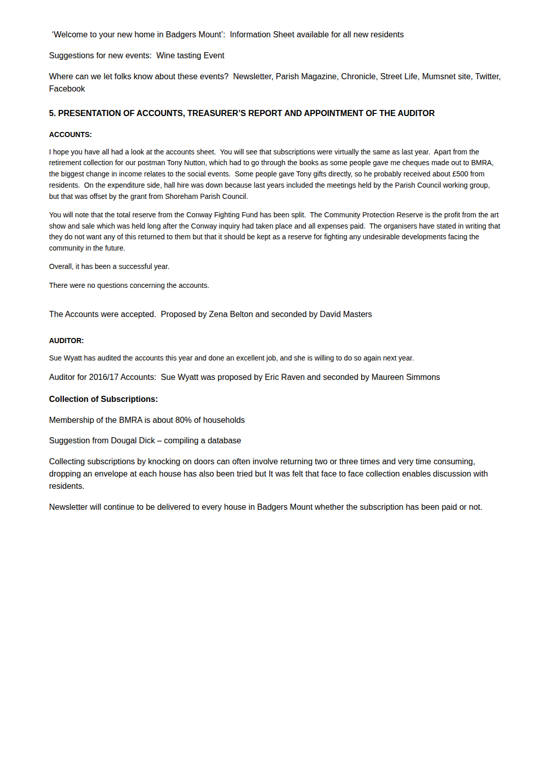‘Welcome to your new home in Badgers Mount’: Information Sheet available for all new residents
Suggestions for new events: Wine tasting Event
Where can we let folks know about these events? Newsletter, Parish Magazine, Chronicle, Street Life, Mumsnet site, Twitter, Facebook
5. PRESENTATION OF ACCOUNTS, TREASURER’S REPORT AND APPOINTMENT OF THE AUDITOR
ACCOUNTS:
I hope you have all had a look at the accounts sheet. You will see that subscriptions were virtually the same as last year. Apart from the retirement collection for our postman Tony Nutton, which had to go through the books as some people gave me cheques made out to BMRA, the biggest change in income relates to the social events. Some people gave Tony gifts directly, so he probably received about £500 from residents. On the expenditure side, hall hire was down because last years included the meetings held by the Parish Council working group, but that was offset by the grant from Shoreham Parish Council.
You will note that the total reserve from the Conway Fighting Fund has been split. The Community Protection Reserve is the profit from the art show and sale which was held long after the Conway inquiry had taken place and all expenses paid. The organisers have stated in writing that they do not want any of this returned to them but that it should be kept as a reserve for fighting any undesirable developments facing the community in the future.
Overall, it has been a successful year.
There were no questions concerning the accounts.
The Accounts were accepted. Proposed by Zena Belton and seconded by David Masters
AUDITOR:
Sue Wyatt has audited the accounts this year and done an excellent job, and she is willing to do so again next year.
Auditor for 2016/17 Accounts: Sue Wyatt was proposed by Eric Raven and seconded by Maureen Simmons
Collection of Subscriptions:
Membership of the BMRA is about 80% of households
Suggestion from Dougal Dick – compiling a database
Collecting subscriptions by knocking on doors can often involve returning two or three times and very time consuming, dropping an envelope at each house has also been tried but It was felt that face to face collection enables discussion with residents.
Newsletter will continue to be delivered to every house in Badgers Mount whether the subscription has been paid or not.